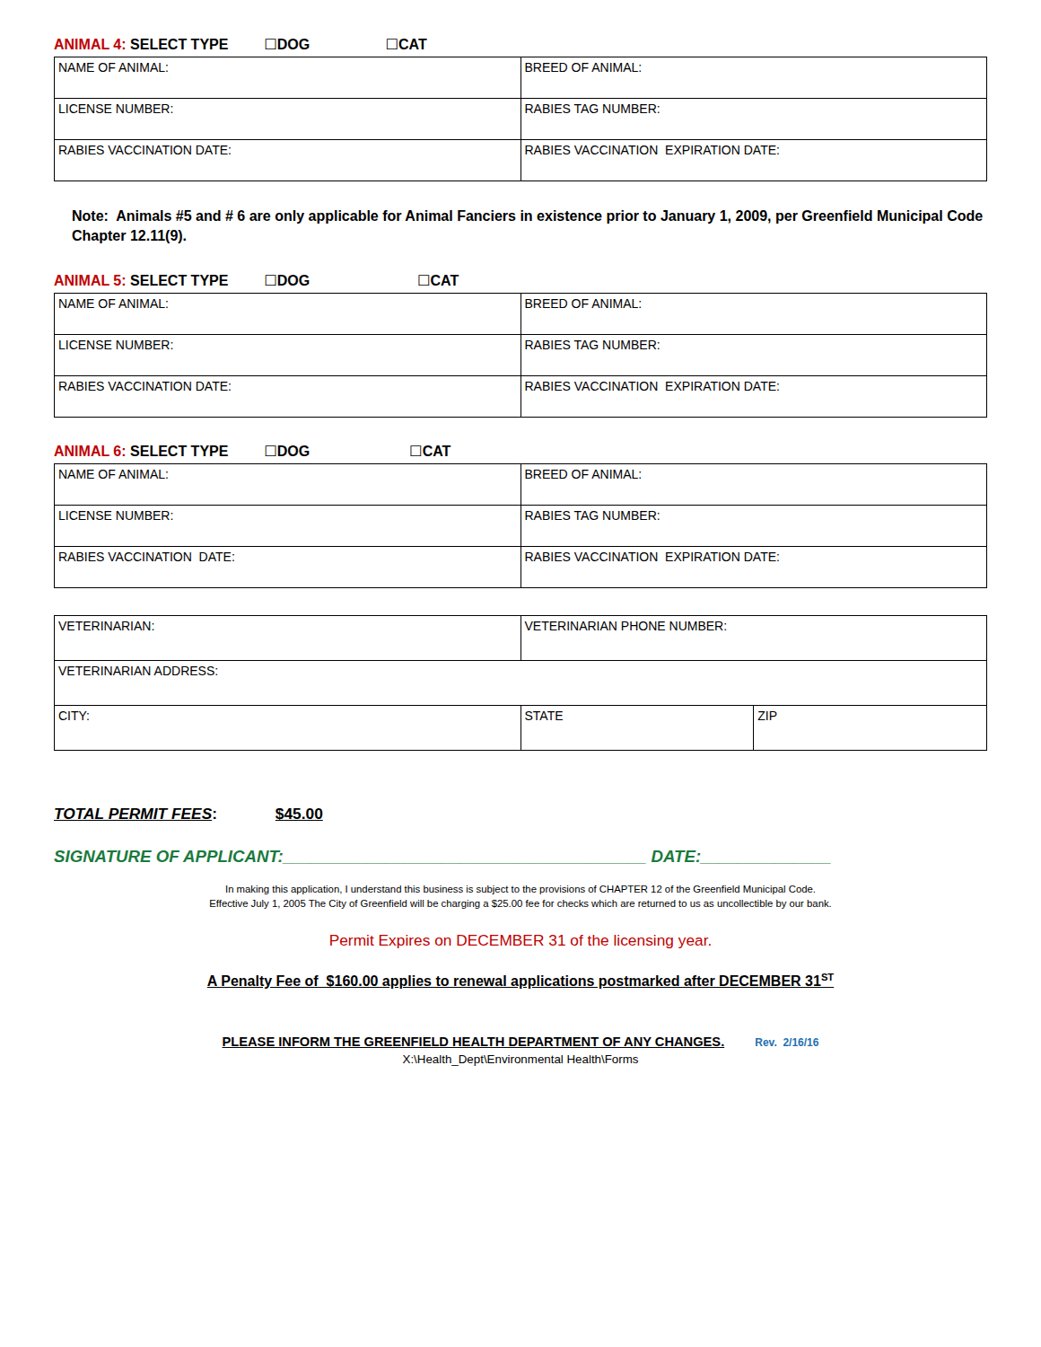ANIMAL 4: SELECT TYPE ☐DOG ☐CAT
| NAME OF ANIMAL: | BREED OF ANIMAL: |
| LICENSE NUMBER: | RABIES TAG NUMBER: |
| RABIES VACCINATION DATE: | RABIES VACCINATION EXPIRATION DATE: |
Note: Animals #5 and # 6 are only applicable for Animal Fanciers in existence prior to January 1, 2009, per Greenfield Municipal Code Chapter 12.11(9).
ANIMAL 5: SELECT TYPE ☐DOG ☐CAT
| NAME OF ANIMAL: | BREED OF ANIMAL: |
| LICENSE NUMBER: | RABIES TAG NUMBER: |
| RABIES VACCINATION DATE: | RABIES VACCINATION EXPIRATION DATE: |
ANIMAL 6: SELECT TYPE ☐DOG ☐CAT
| NAME OF ANIMAL: | BREED OF ANIMAL: |
| LICENSE NUMBER: | RABIES TAG NUMBER: |
| RABIES VACCINATION DATE: | RABIES VACCINATION EXPIRATION DATE: |
| VETERINARIAN: | VETERINARIAN PHONE NUMBER: |
| VETERINARIAN ADDRESS: |
| CITY: | STATE | ZIP |
TOTAL PERMIT FEES: $45.00
SIGNATURE OF APPLICANT:_______________________________________ DATE:______________
In making this application, I understand this business is subject to the provisions of CHAPTER 12 of the Greenfield Municipal Code.
Effective July 1, 2005 The City of Greenfield will be charging a $25.00 fee for checks which are returned to us as uncollectible by our bank.
Permit Expires on DECEMBER 31 of the licensing year.
A Penalty Fee of $160.00 applies to renewal applications postmarked after DECEMBER 31ST
PLEASE INFORM THE GREENFIELD HEALTH DEPARTMENT OF ANY CHANGES. Rev. 2/16/16
X:\Health_Dept\Environmental Health\Forms